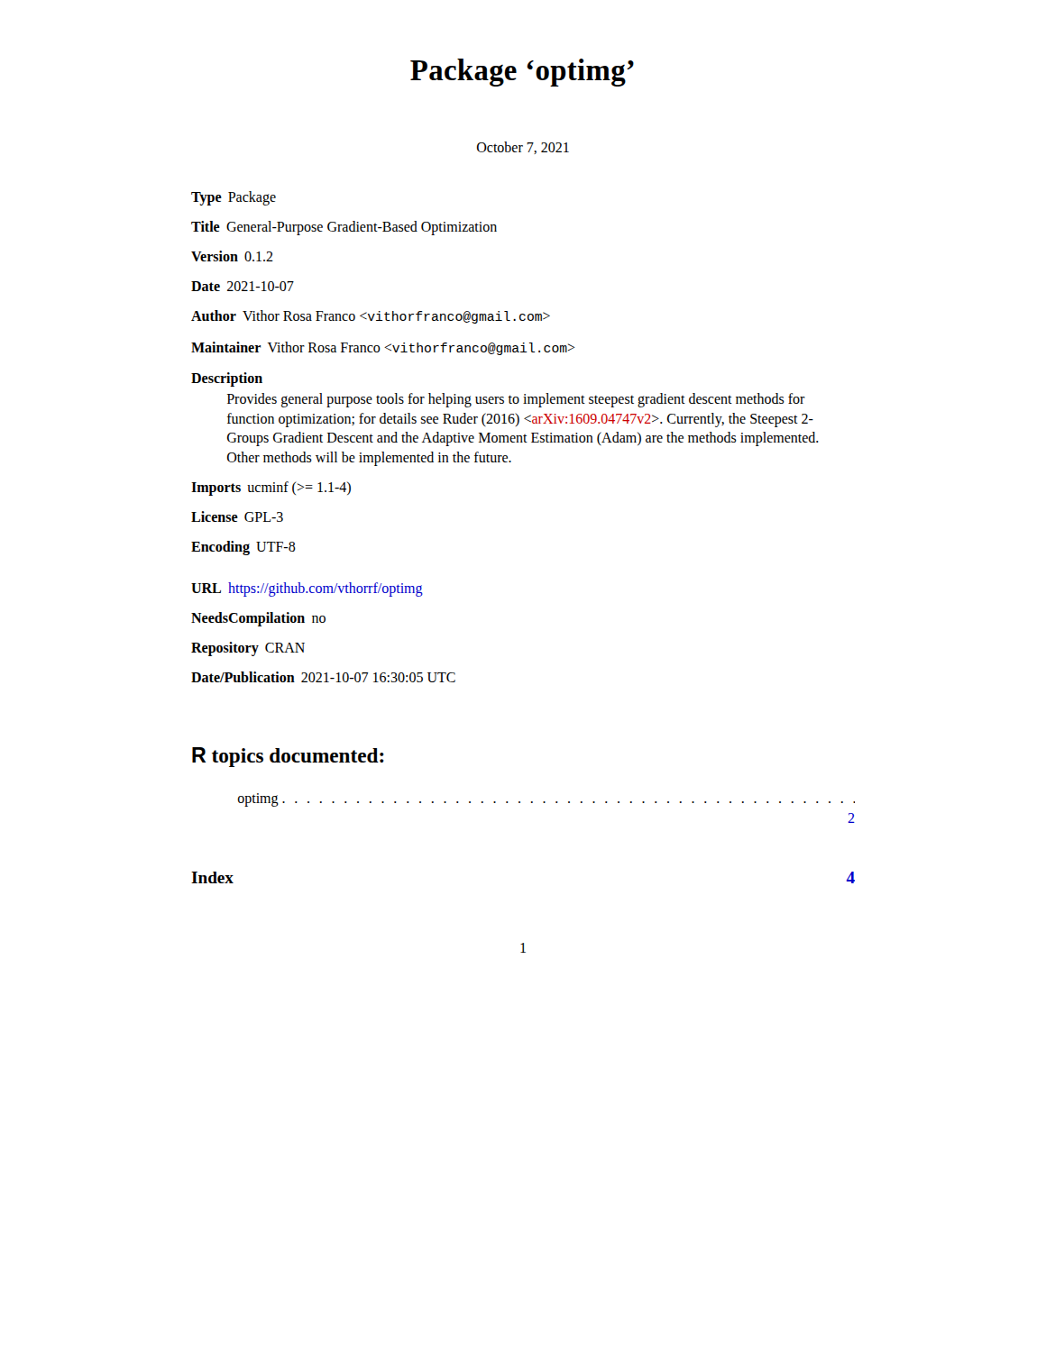Package ‘optimg’
October 7, 2021
Type
Package
Title
General-Purpose Gradient-Based Optimization
Version
0.1.2
Date
2021-10-07
Author
Vithor Rosa Franco <vithorfranco@gmail.com>
Maintainer
Vithor Rosa Franco <vithorfranco@gmail.com>
Description
Provides general purpose tools for helping users to implement steepest gradient descent methods for function optimization; for details see Ruder (2016) <arXiv:1609.04747v2>. Currently, the Steepest 2-Groups Gradient Descent and the Adaptive Moment Estimation (Adam) are the methods implemented. Other methods will be implemented in the future.
Imports
ucminf (>= 1.1-4)
License
GPL-3
Encoding
UTF-8
URL
https://github.com/vthorrf/optimg
NeedsCompilation
no
Repository
CRAN
Date/Publication
2021-10-07 16:30:05 UTC
R topics documented:
optimg . . . . . . . . . . . . . . . . . . . . . . . . . . . . . . . . . . . . . . . . . . . . . . . . . . . 2
Index 4
1